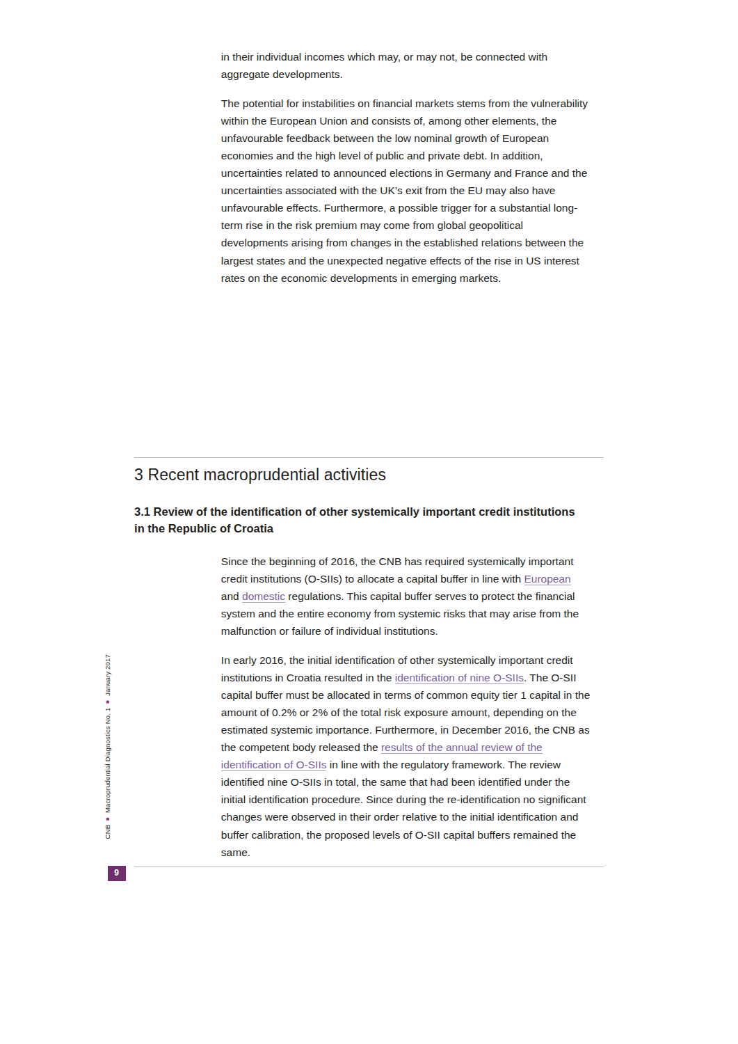CNB ■ Macroprudential Diagnostics No. 1 ■ January 2017
9
in their individual incomes which may, or may not, be connected with aggregate developments.
The potential for instabilities on financial markets stems from the vulnerability within the European Union and consists of, among other elements, the unfavourable feedback between the low nominal growth of European economies and the high level of public and private debt. In addition, uncertainties related to announced elections in Germany and France and the uncertainties associated with the UK’s exit from the EU may also have unfavourable effects. Furthermore, a possible trigger for a substantial long-term rise in the risk premium may come from global geopolitical developments arising from changes in the established relations between the largest states and the unexpected negative effects of the rise in US interest rates on the economic developments in emerging markets.
3 Recent macroprudential activities
3.1 Review of the identification of other systemically important credit institutions in the Republic of Croatia
Since the beginning of 2016, the CNB has required systemically important credit institutions (O-SIIs) to allocate a capital buffer in line with European and domestic regulations. This capital buffer serves to protect the financial system and the entire economy from systemic risks that may arise from the malfunction or failure of individual institutions.
In early 2016, the initial identification of other systemically important credit institutions in Croatia resulted in the identification of nine O-SIIs. The O-SII capital buffer must be allocated in terms of common equity tier 1 capital in the amount of 0.2% or 2% of the total risk exposure amount, depending on the estimated systemic importance. Furthermore, in December 2016, the CNB as the competent body released the results of the annual review of the identification of O-SIIs in line with the regulatory framework. The review identified nine O-SIIs in total, the same that had been identified under the initial identification procedure. Since during the re-identification no significant changes were observed in their order relative to the initial identification and buffer calibration, the proposed levels of O-SII capital buffers remained the same.